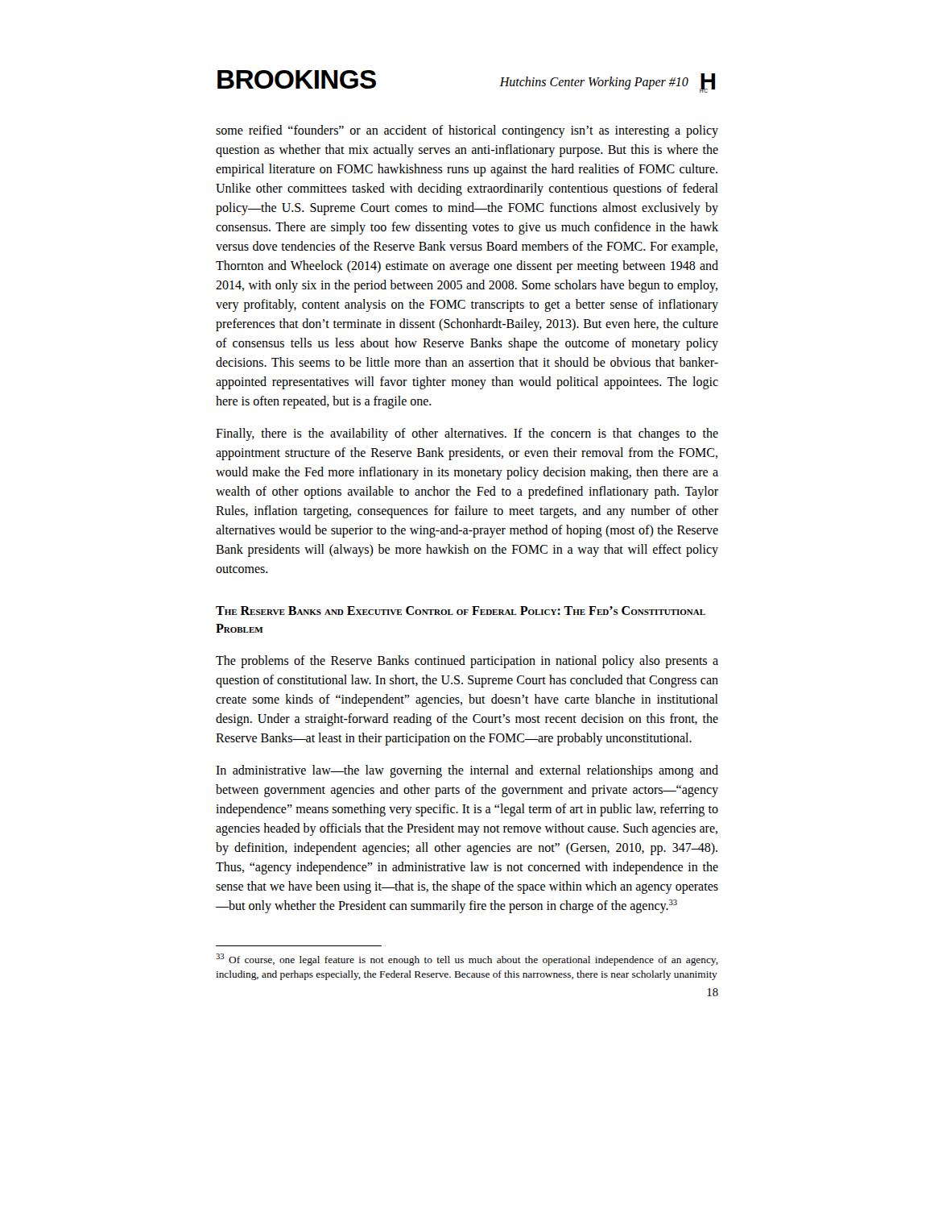BROOKINGS
Hutchins Center Working Paper #10 HHC
some reified “founders” or an accident of historical contingency isn’t as interesting a policy question as whether that mix actually serves an anti-inflationary purpose. But this is where the empirical literature on FOMC hawkishness runs up against the hard realities of FOMC culture. Unlike other committees tasked with deciding extraordinarily contentious questions of federal policy—the U.S. Supreme Court comes to mind—the FOMC functions almost exclusively by consensus. There are simply too few dissenting votes to give us much confidence in the hawk versus dove tendencies of the Reserve Bank versus Board members of the FOMC. For example, Thornton and Wheelock (2014) estimate on average one dissent per meeting between 1948 and 2014, with only six in the period between 2005 and 2008. Some scholars have begun to employ, very profitably, content analysis on the FOMC transcripts to get a better sense of inflationary preferences that don’t terminate in dissent (Schonhardt-Bailey, 2013). But even here, the culture of consensus tells us less about how Reserve Banks shape the outcome of monetary policy decisions. This seems to be little more than an assertion that it should be obvious that banker-appointed representatives will favor tighter money than would political appointees. The logic here is often repeated, but is a fragile one.
Finally, there is the availability of other alternatives. If the concern is that changes to the appointment structure of the Reserve Bank presidents, or even their removal from the FOMC, would make the Fed more inflationary in its monetary policy decision making, then there are a wealth of other options available to anchor the Fed to a predefined inflationary path. Taylor Rules, inflation targeting, consequences for failure to meet targets, and any number of other alternatives would be superior to the wing-and-a-prayer method of hoping (most of) the Reserve Bank presidents will (always) be more hawkish on the FOMC in a way that will effect policy outcomes.
The Reserve Banks and Executive Control of Federal Policy: The Fed’s Constitutional Problem
The problems of the Reserve Banks continued participation in national policy also presents a question of constitutional law. In short, the U.S. Supreme Court has concluded that Congress can create some kinds of “independent” agencies, but doesn’t have carte blanche in institutional design. Under a straight-forward reading of the Court’s most recent decision on this front, the Reserve Banks—at least in their participation on the FOMC—are probably unconstitutional.
In administrative law—the law governing the internal and external relationships among and between government agencies and other parts of the government and private actors—“agency independence” means something very specific. It is a “legal term of art in public law, referring to agencies headed by officials that the President may not remove without cause. Such agencies are, by definition, independent agencies; all other agencies are not” (Gersen, 2010, pp. 347–48). Thus, “agency independence” in administrative law is not concerned with independence in the sense that we have been using it—that is, the shape of the space within which an agency operates—but only whether the President can summarily fire the person in charge of the agency.33
33 Of course, one legal feature is not enough to tell us much about the operational independence of an agency, including, and perhaps especially, the Federal Reserve. Because of this narrowness, there is near scholarly unanimity
18